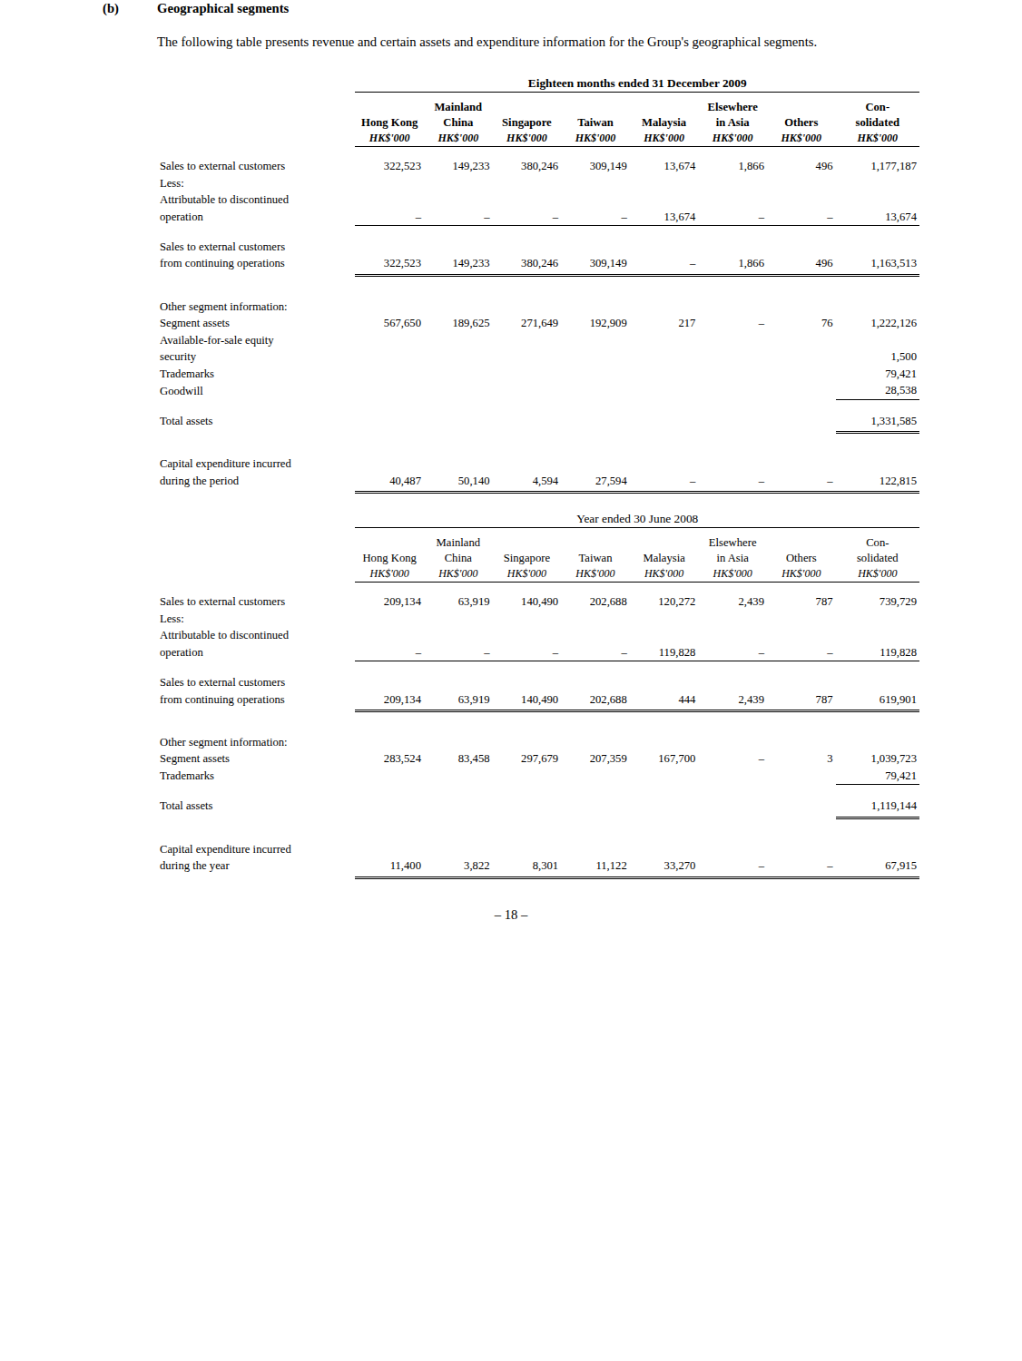(b)
Geographical segments
The following table presents revenue and certain assets and expenditure information for the Group's geographical segments.
| | Eighteen months ended 31 December 2009 |
| | | Mainland | | | | Elsewhere | | Con- |
| | Hong Kong | China | Singapore | Taiwan | Malaysia | in Asia | Others | solidated |
| | HK$'000 | HK$'000 | HK$'000 | HK$'000 | HK$'000 | HK$'000 | HK$'000 | HK$'000 |
| Sales to external customers | 322,523 | 149,233 | 380,246 | 309,149 | 13,674 | 1,866 | 496 | 1,177,187 |
| Less: | |
| Attributable to discontinued | |
| operation | – | – | – | – | 13,674 | – | – | 13,674 |
| Sales to external customers | |
| from continuing operations | 322,523 | 149,233 | 380,246 | 309,149 | – | 1,866 | 496 | 1,163,513 |
| Other segment information: | |
| Segment assets | 567,650 | 189,625 | 271,649 | 192,909 | 217 | – | 76 | 1,222,126 |
| Available-for-sale equity | |
| security | | 1,500 |
| Trademarks | | 79,421 |
| Goodwill | | 28,538 |
| Total assets | | 1,331,585 |
| Capital expenditure incurred | |
| during the period | 40,487 | 50,140 | 4,594 | 27,594 | – | – | – | 122,815 |
| | Year ended 30 June 2008 |
| | | Mainland | | | | Elsewhere | | Con- |
| | Hong Kong | China | Singapore | Taiwan | Malaysia | in Asia | Others | solidated |
| | HK$'000 | HK$'000 | HK$'000 | HK$'000 | HK$'000 | HK$'000 | HK$'000 | HK$'000 |
| Sales to external customers | 209,134 | 63,919 | 140,490 | 202,688 | 120,272 | 2,439 | 787 | 739,729 |
| Less: | |
| Attributable to discontinued | |
| operation | – | – | – | – | 119,828 | – | – | 119,828 |
| Sales to external customers | |
| from continuing operations | 209,134 | 63,919 | 140,490 | 202,688 | 444 | 2,439 | 787 | 619,901 |
| Other segment information: | |
| Segment assets | 283,524 | 83,458 | 297,679 | 207,359 | 167,700 | – | 3 | 1,039,723 |
| Trademarks | | 79,421 |
| Total assets | | 1,119,144 |
| Capital expenditure incurred | |
| during the year | 11,400 | 3,822 | 8,301 | 11,122 | 33,270 | – | – | 67,915 |
– 18 –